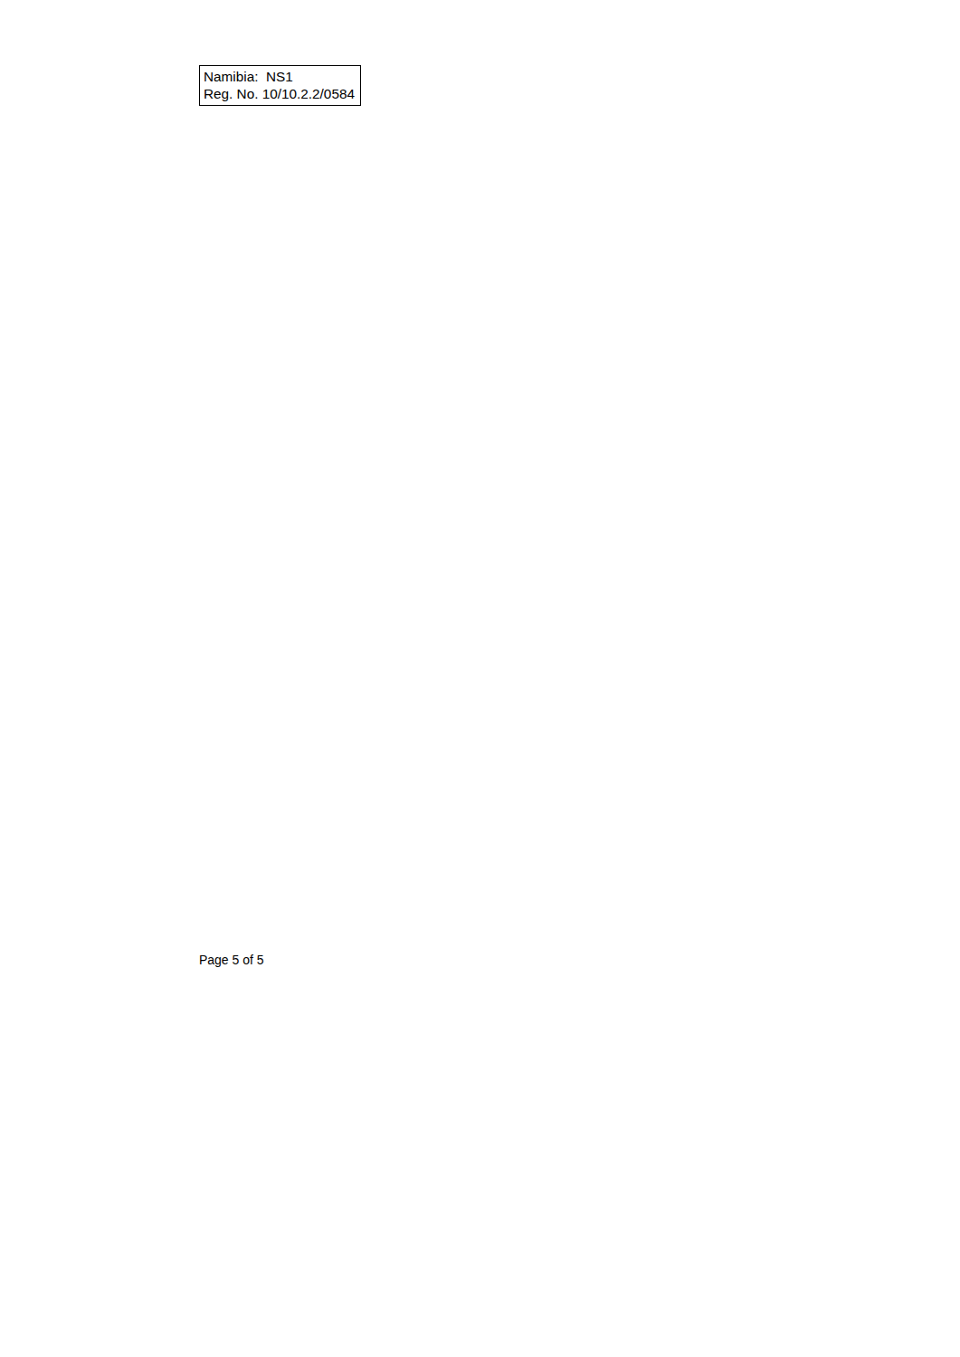Namibia: NS1 Reg. No. 10/10.2.2/0584
Page 5 of 5